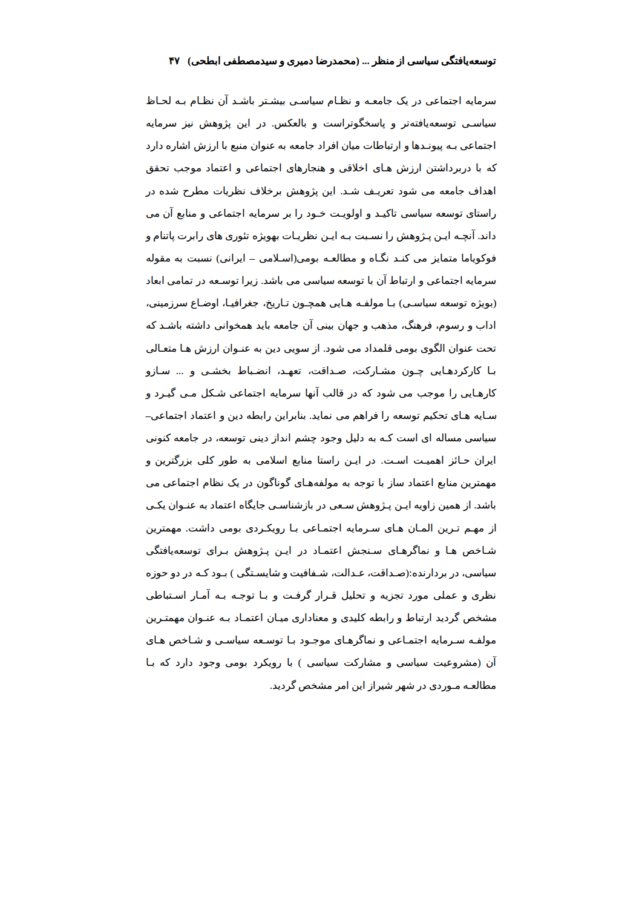توسعه‌یافتگی سیاسی از منظر ... (محمدرضا دمیری و سیدمصطفی ابطحی) ۴۷
سرمایه اجتماعی در یک جامعـه و نظـام سیاسـی بیشـتر باشـد آن نظـام بـه لحـاظ سیاسـی توسعه‌یافته‌تر و پاسخگوتراست و بالعکس. در این پژوهش نیز سرمایه اجتماعی بـه پیونـدها و ارتباطات میان افراد جامعه به عنوان منبع با ارزش اشاره دارد که با دربرداشتن ارزش هـای اخلاقی و هنجارهای اجتماعی و اعتماد موجب تحقق اهداف جامعه می شود تعریـف شـد. این پژوهش برخلاف نظریات مطرح شده در راستای توسعه سیاسی تاکیـد و اولویـت خـود را بر سرمایه اجتماعی و منابع آن می داند. آنچـه ایـن پـژوهش را نسـبت بـه ایـن نظریـات بهویژه تئوری های رابرت پاتنام و فوکویاما متمایز می کنـد نگـاه و مطالعـه بومی(اسـلامی – ایرانی) نسبت به مقوله سرمایه اجتماعی و ارتباط آن با توسعه سیاسی می باشد. زیرا توسـعه در تمامی ابعاد (بویژه توسعه سیاسـی) بـا مولفـه هـایی همچـون تـاریخ، جغرافیـا، اوضـاع سرزمینی، اداب و رسوم، فرهنگ، مذهب و جهان بینی آن جامعه باید همخوانی داشته باشـد که تحت عنوان الگوی بومی قلمداد می شود. از سویی دین به عنـوان ارزش هـا متعـالی بـا کارکردهـایی چـون مشـارکت، صـداقت، تعهـد، انضـباط بخشـی و ... سـازو کارهـایی را موجب می شود که در قالب آنها سرمایه اجتماعی شـکل مـی گیـرد و سـایه هـای تحکیم توسعه را فراهم می نماید. بنابراین رابطه دین و اعتماد اجتماعی– سیاسی مساله ای است کـه به دلیل وجود چشم انداز دینی توسعه، در جامعه کنونی ایران حـائز اهمیـت اسـت. در ایـن راستا منابع اسلامی به طور کلی بزرگترین و مهمترین منابع اعتماد ساز با توجه به مولفه‌هـای گوناگون در یک نظام اجتماعی می باشد. از همین زاویه ایـن پـژوهش سـعی در بازشناسـی جایگاه اعتماد به عنـوان یکـی از مهـم تـرین المـان هـای سـرمایه اجتمـاعی بـا رویکـردی بومی داشت. مهمترین شـاخص هـا و نماگرهـای سـنجش اعتمـاد در ایـن پـژوهش بـرای توسعه‌یافتگی سیاسی، در بردارنده:(صـداقت، عـدالت، شـفافیت و شایسـتگی ) بـود کـه در دو حوزه نظری و عملی مورد تجزیه و تحلیل قـرار گرفـت و بـا توجـه بـه آمـار اسـتباطی مشخص گردید ارتباط و رابطه کلیدی و معناداری میـان اعتمـاد بـه عنـوان مهمتـرین مولفـه سـرمایه اجتمـاعی و نماگرهـای موجـود بـا توسـعه سیاسـی و شـاخص هـای آن (مشروعیت سیاسی و مشارکت سیاسی ) با رویکرد بومی وجود دارد که بـا مطالعـه مـوردی در شهر شیراز این امر مشخص گردید.